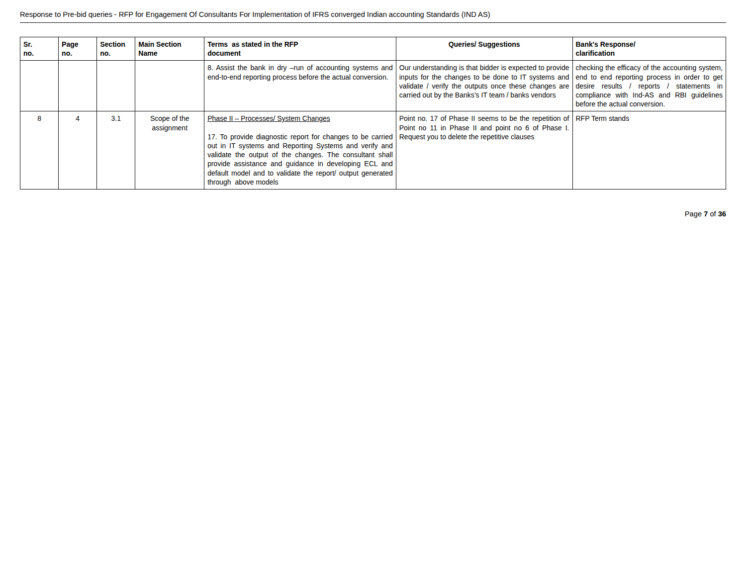Response to Pre-bid queries - RFP for Engagement Of Consultants For Implementation of IFRS converged Indian accounting Standards (IND AS)
| Sr. no. | Page no. | Section no. | Main Section Name | Terms as stated in the RFP document | Queries/ Suggestions | Bank's Response/ clarification |
| --- | --- | --- | --- | --- | --- | --- |
| | | | | 8. Assist the bank in dry –run of accounting systems and end-to-end reporting process before the actual conversion. | Our understanding is that bidder is expected to provide inputs for the changes to be done to IT systems and validate / verify the outputs once these changes are carried out by the Banks’s IT team / banks vendors | checking the efficacy of the accounting system, end to end reporting process in order to get desire results / reports / statements in compliance with Ind-AS and RBI guidelines before the actual conversion. |
| 8 | 4 | 3.1 | Scope of the assignment | Phase II – Processes/ System Changes 17. To provide diagnostic report for changes to be carried out in IT systems and Reporting Systems and verify and validate the output of the changes. The consultant shall provide assistance and guidance in developing ECL and default model and to validate the report/ output generated through above models | Point no. 17 of Phase II seems to be the repetition of Point no 11 in Phase II and point no 6 of Phase I. Request you to delete the repetitive clauses | RFP Term stands |
Page 7 of 36